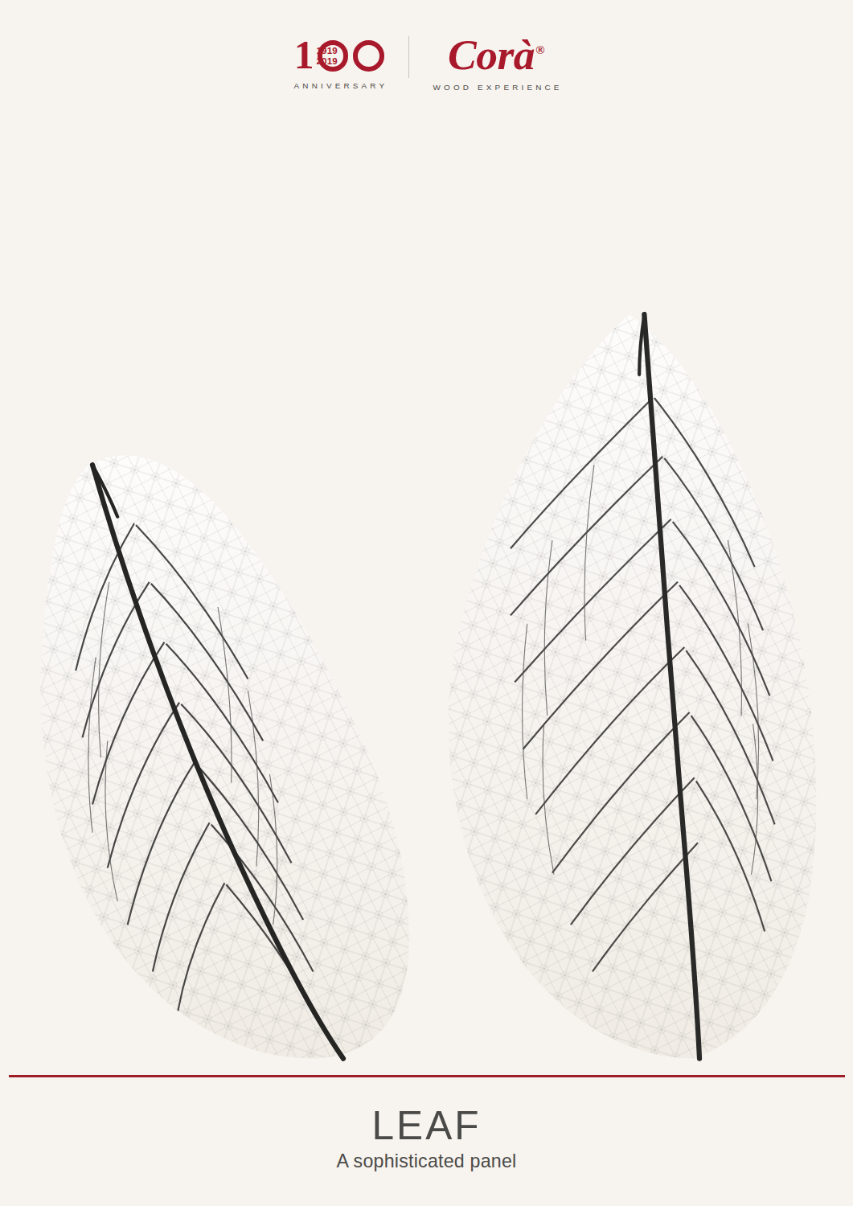1 1919
2019
Anniversary
Corà®
Wood Experience
LEAF
A sophisticated panel